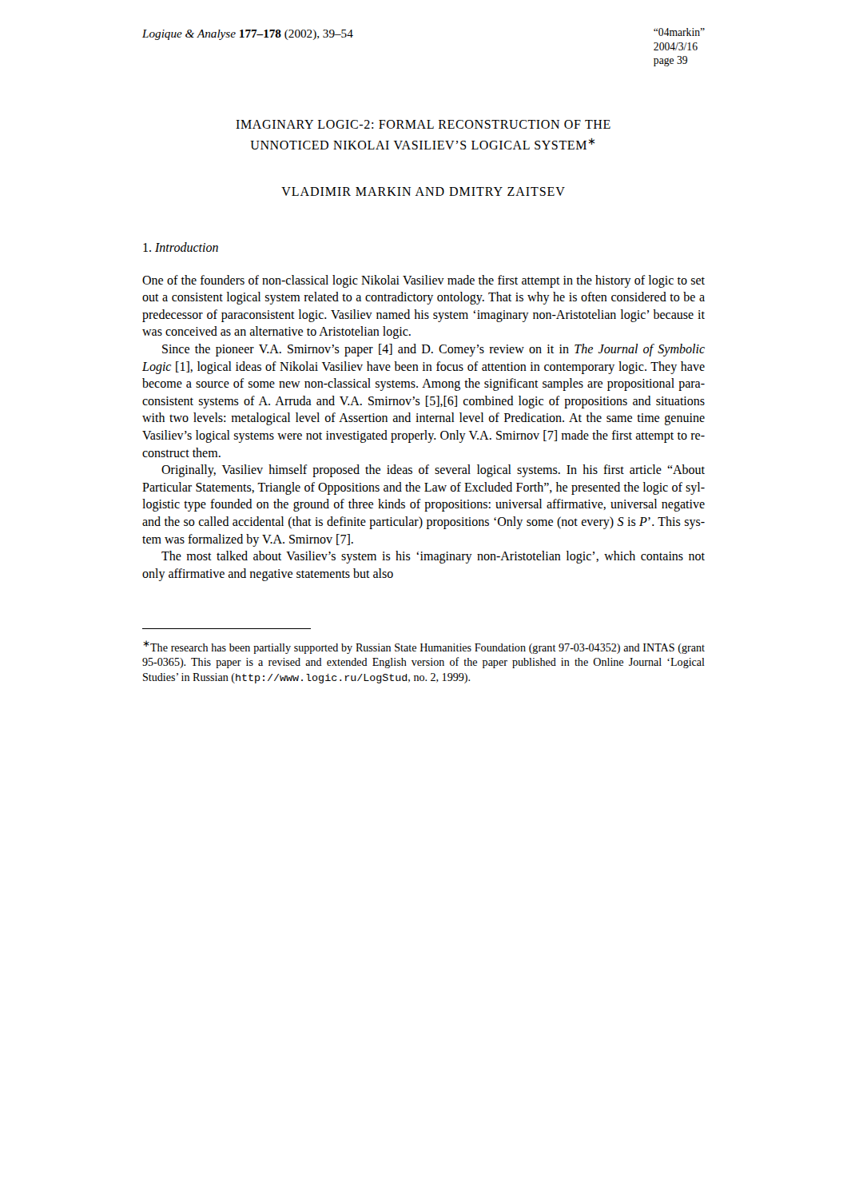“04markin”
2004/3/16
page 39
Logique & Analyse 177–178 (2002), 39–54
IMAGINARY LOGIC-2: FORMAL RECONSTRUCTION OF THE
UNNOTICED NIKOLAI VASILIEV’S LOGICAL SYSTEM∗
VLADIMIR MARKIN AND DMITRY ZAITSEV
1. Introduction
One of the founders of non-classical logic Nikolai Vasiliev made the first attempt in the history of logic to set out a consistent logical system related to a contradictory ontology. That is why he is often considered to be a predecessor of paraconsistent logic. Vasiliev named his system ‘imaginary non-Aristotelian logic’ because it was conceived as an alternative to Aristotelian logic.
Since the pioneer V.A. Smirnov’s paper [4] and D. Comey’s review on it in The Journal of Symbolic Logic [1], logical ideas of Nikolai Vasiliev have been in focus of attention in contemporary logic. They have become a source of some new non-classical systems. Among the significant samples are propositional paraconsistent systems of A. Arruda and V.A. Smirnov’s [5],[6] combined logic of propositions and situations with two levels: metalogical level of Assertion and internal level of Predication. At the same time genuine Vasiliev’s logical systems were not investigated properly. Only V.A. Smirnov [7] made the first attempt to reconstruct them.
Originally, Vasiliev himself proposed the ideas of several logical systems. In his first article “About Particular Statements, Triangle of Oppositions and the Law of Excluded Forth”, he presented the logic of syllogistic type founded on the ground of three kinds of propositions: universal affirmative, universal negative and the so called accidental (that is definite particular) propositions ‘Only some (not every) S is P’. This system was formalized by V.A. Smirnov [7].
The most talked about Vasiliev’s system is his ‘imaginary non-Aristotelian logic’, which contains not only affirmative and negative statements but also
∗The research has been partially supported by Russian State Humanities Foundation (grant 97-03-04352) and INTAS (grant 95-0365). This paper is a revised and extended English version of the paper published in the Online Journal ‘Logical Studies’ in Russian (http://www.logic.ru/LogStud, no. 2, 1999).